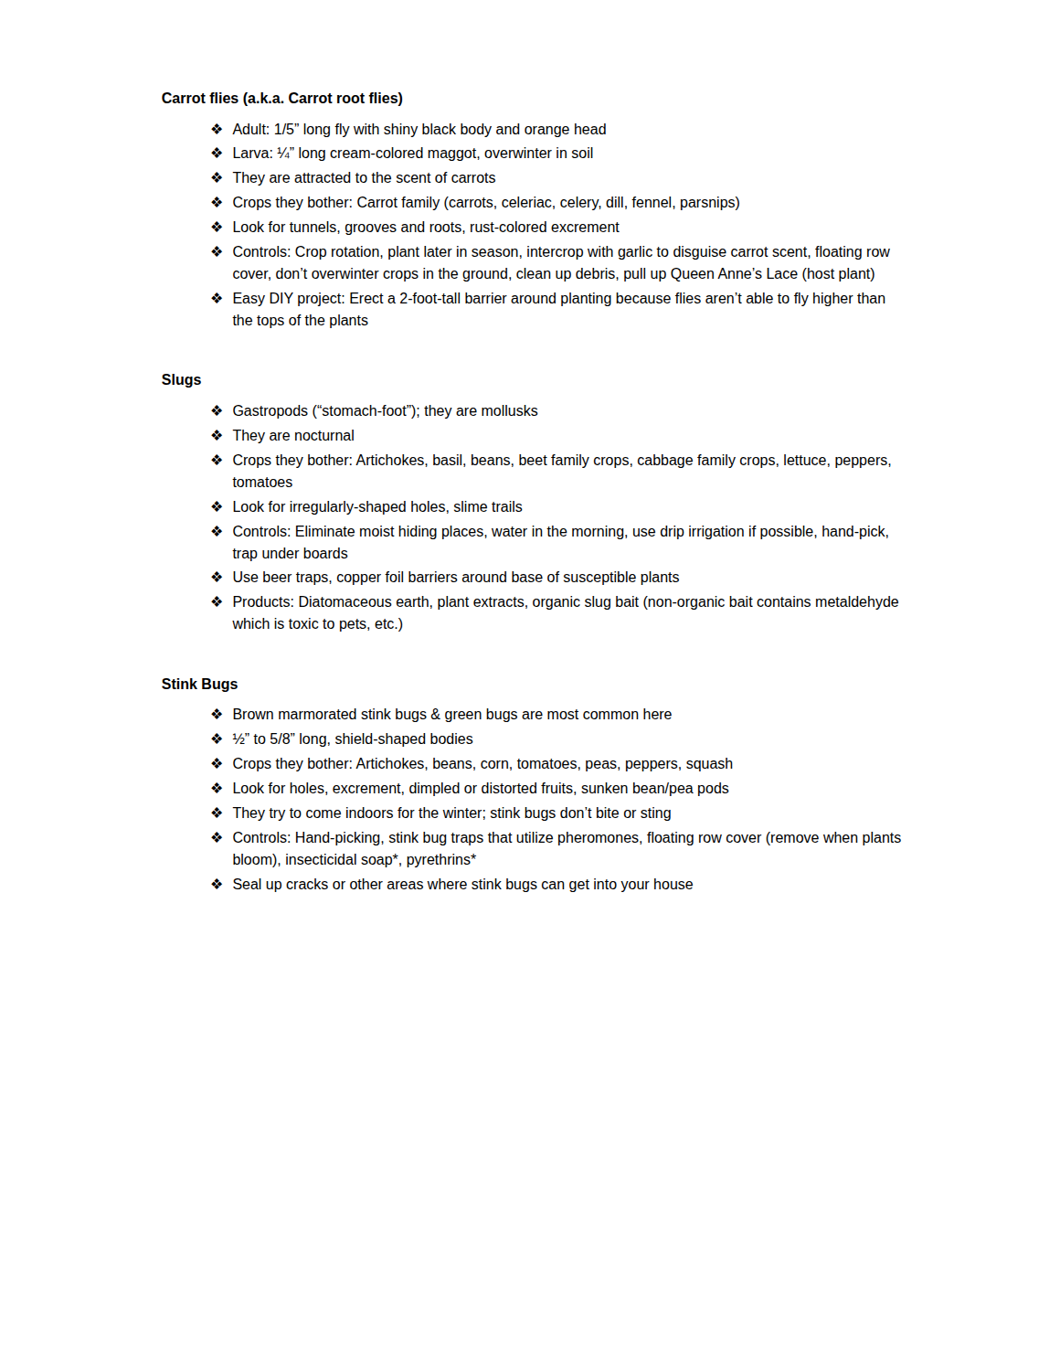Carrot flies (a.k.a. Carrot root flies)
Adult: 1/5” long fly with shiny black body and orange head
Larva: ¼” long cream-colored maggot, overwinter in soil
They are attracted to the scent of carrots
Crops they bother: Carrot family (carrots, celeriac, celery, dill, fennel, parsnips)
Look for tunnels, grooves and roots, rust-colored excrement
Controls: Crop rotation, plant later in season, intercrop with garlic to disguise carrot scent, floating row cover, don’t overwinter crops in the ground, clean up debris, pull up Queen Anne’s Lace (host plant)
Easy DIY project: Erect a 2-foot-tall barrier around planting because flies aren’t able to fly higher than the tops of the plants
Slugs
Gastropods (“stomach-foot”); they are mollusks
They are nocturnal
Crops they bother: Artichokes, basil, beans, beet family crops, cabbage family crops, lettuce, peppers, tomatoes
Look for irregularly-shaped holes, slime trails
Controls: Eliminate moist hiding places, water in the morning, use drip irrigation if possible, hand-pick, trap under boards
Use beer traps, copper foil barriers around base of susceptible plants
Products: Diatomaceous earth, plant extracts, organic slug bait (non-organic bait contains metaldehyde which is toxic to pets, etc.)
Stink Bugs
Brown marmorated stink bugs & green bugs are most common here
½” to 5/8” long, shield-shaped bodies
Crops they bother: Artichokes, beans, corn, tomatoes, peas, peppers, squash
Look for holes, excrement, dimpled or distorted fruits, sunken bean/pea pods
They try to come indoors for the winter; stink bugs don’t bite or sting
Controls: Hand-picking, stink bug traps that utilize pheromones, floating row cover (remove when plants bloom), insecticidal soap*, pyrethrins*
Seal up cracks or other areas where stink bugs can get into your house